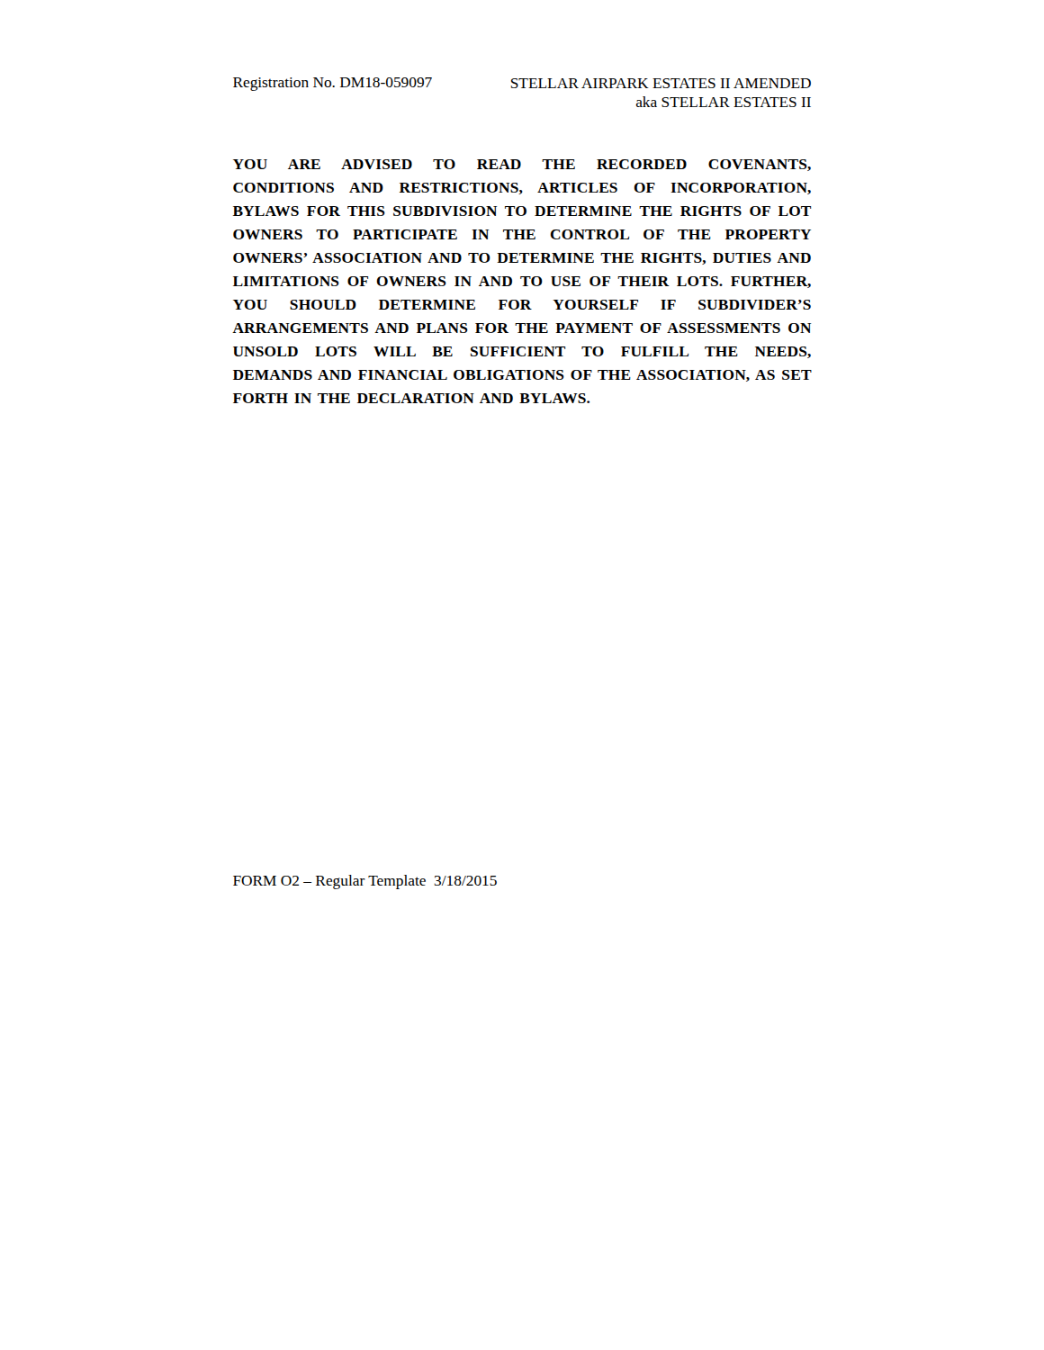Registration No. DM18-059097
STELLAR AIRPARK ESTATES II AMENDED
aka STELLAR ESTATES II
You are advised to read the recorded covenants, conditions and restrictions, articles of incorporation, bylaws for this subdivision to determine the rights of lot owners to participate in the control of the property owners’ association and to determine the rights, duties and limitations of owners in and to use of their lots. Further, you should determine for yourself if subdivider’s arrangements and plans for the payment of assessments on unsold lots will be sufficient to fulfill the needs, demands and financial obligations of the association, as set forth in the declaration and bylaws.
FORM O2 – Regular Template 3/18/2015